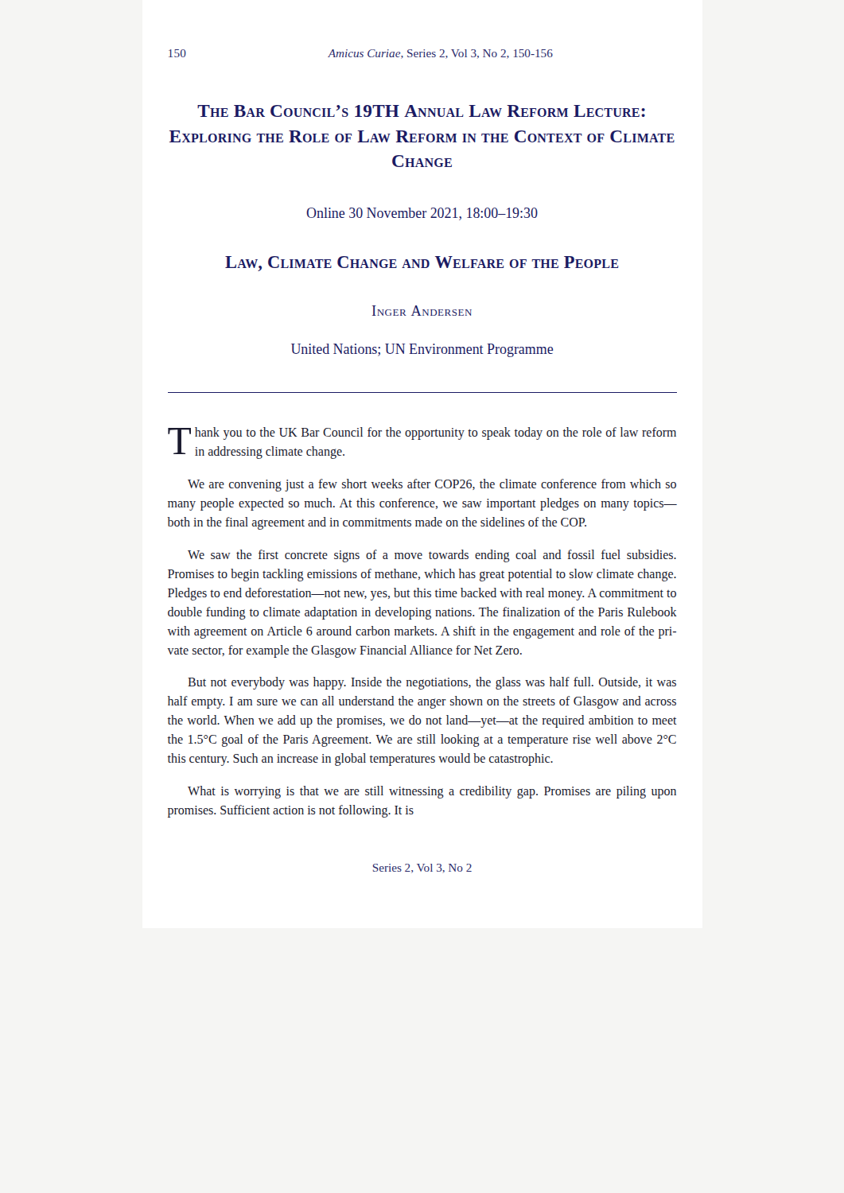150 Amicus Curiae, Series 2, Vol 3, No 2, 150-156
The Bar Council’s 19th Annual Law Reform Lecture: Exploring the Role of Law Reform in the Context of Climate Change
Online 30 November 2021, 18:00–19:30
Law, Climate Change and Welfare of the People
Inger Andersen
United Nations; UN Environment Programme
Thank you to the UK Bar Council for the opportunity to speak today on the role of law reform in addressing climate change.
We are convening just a few short weeks after COP26, the climate conference from which so many people expected so much. At this conference, we saw important pledges on many topics—both in the final agreement and in commitments made on the sidelines of the COP.
We saw the first concrete signs of a move towards ending coal and fossil fuel subsidies. Promises to begin tackling emissions of methane, which has great potential to slow climate change. Pledges to end deforestation—not new, yes, but this time backed with real money. A commitment to double funding to climate adaptation in developing nations. The finalization of the Paris Rulebook with agreement on Article 6 around carbon markets. A shift in the engagement and role of the private sector, for example the Glasgow Financial Alliance for Net Zero.
But not everybody was happy. Inside the negotiations, the glass was half full. Outside, it was half empty. I am sure we can all understand the anger shown on the streets of Glasgow and across the world. When we add up the promises, we do not land—yet—at the required ambition to meet the 1.5°C goal of the Paris Agreement. We are still looking at a temperature rise well above 2°C this century. Such an increase in global temperatures would be catastrophic.
What is worrying is that we are still witnessing a credibility gap. Promises are piling upon promises. Sufficient action is not following. It is
Series 2, Vol 3, No 2